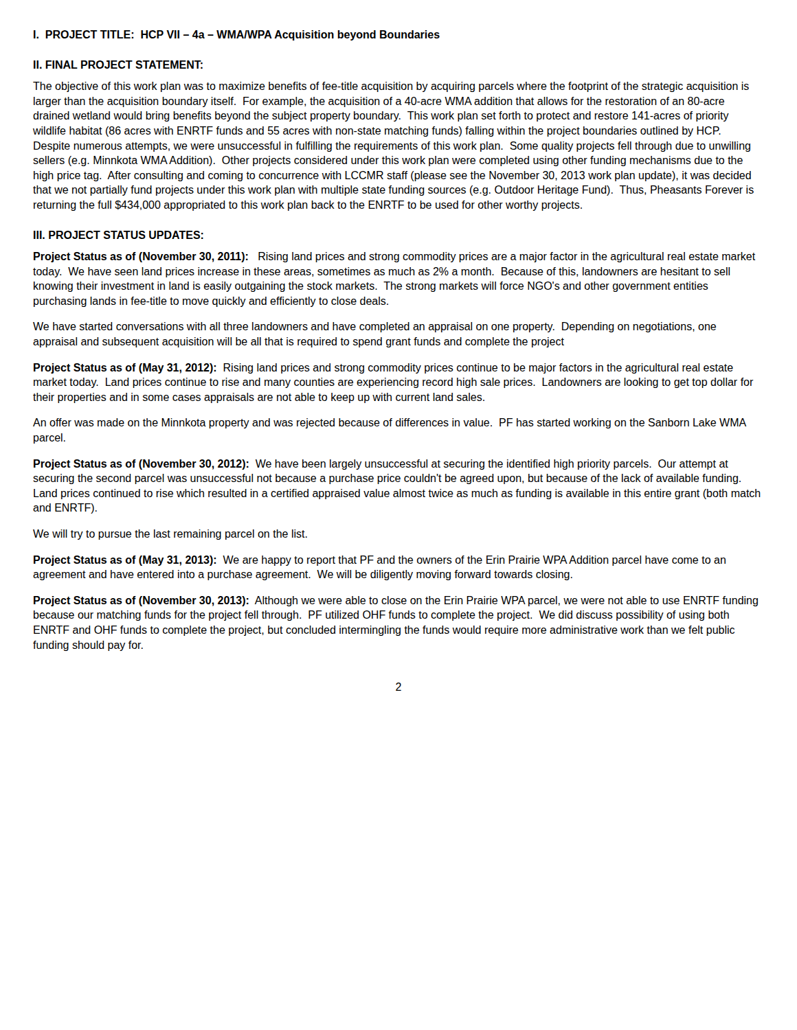I. PROJECT TITLE: HCP VII – 4a – WMA/WPA Acquisition beyond Boundaries
II. FINAL PROJECT STATEMENT:
The objective of this work plan was to maximize benefits of fee-title acquisition by acquiring parcels where the footprint of the strategic acquisition is larger than the acquisition boundary itself. For example, the acquisition of a 40-acre WMA addition that allows for the restoration of an 80-acre drained wetland would bring benefits beyond the subject property boundary. This work plan set forth to protect and restore 141-acres of priority wildlife habitat (86 acres with ENRTF funds and 55 acres with non-state matching funds) falling within the project boundaries outlined by HCP. Despite numerous attempts, we were unsuccessful in fulfilling the requirements of this work plan. Some quality projects fell through due to unwilling sellers (e.g. Minnkota WMA Addition). Other projects considered under this work plan were completed using other funding mechanisms due to the high price tag. After consulting and coming to concurrence with LCCMR staff (please see the November 30, 2013 work plan update), it was decided that we not partially fund projects under this work plan with multiple state funding sources (e.g. Outdoor Heritage Fund). Thus, Pheasants Forever is returning the full $434,000 appropriated to this work plan back to the ENRTF to be used for other worthy projects.
III. PROJECT STATUS UPDATES:
Project Status as of (November 30, 2011): Rising land prices and strong commodity prices are a major factor in the agricultural real estate market today. We have seen land prices increase in these areas, sometimes as much as 2% a month. Because of this, landowners are hesitant to sell knowing their investment in land is easily outgaining the stock markets. The strong markets will force NGO's and other government entities purchasing lands in fee-title to move quickly and efficiently to close deals.
We have started conversations with all three landowners and have completed an appraisal on one property. Depending on negotiations, one appraisal and subsequent acquisition will be all that is required to spend grant funds and complete the project
Project Status as of (May 31, 2012): Rising land prices and strong commodity prices continue to be major factors in the agricultural real estate market today. Land prices continue to rise and many counties are experiencing record high sale prices. Landowners are looking to get top dollar for their properties and in some cases appraisals are not able to keep up with current land sales.
An offer was made on the Minnkota property and was rejected because of differences in value. PF has started working on the Sanborn Lake WMA parcel.
Project Status as of (November 30, 2012): We have been largely unsuccessful at securing the identified high priority parcels. Our attempt at securing the second parcel was unsuccessful not because a purchase price couldn't be agreed upon, but because of the lack of available funding. Land prices continued to rise which resulted in a certified appraised value almost twice as much as funding is available in this entire grant (both match and ENRTF).
We will try to pursue the last remaining parcel on the list.
Project Status as of (May 31, 2013): We are happy to report that PF and the owners of the Erin Prairie WPA Addition parcel have come to an agreement and have entered into a purchase agreement. We will be diligently moving forward towards closing.
Project Status as of (November 30, 2013): Although we were able to close on the Erin Prairie WPA parcel, we were not able to use ENRTF funding because our matching funds for the project fell through. PF utilized OHF funds to complete the project. We did discuss possibility of using both ENRTF and OHF funds to complete the project, but concluded intermingling the funds would require more administrative work than we felt public funding should pay for.
2